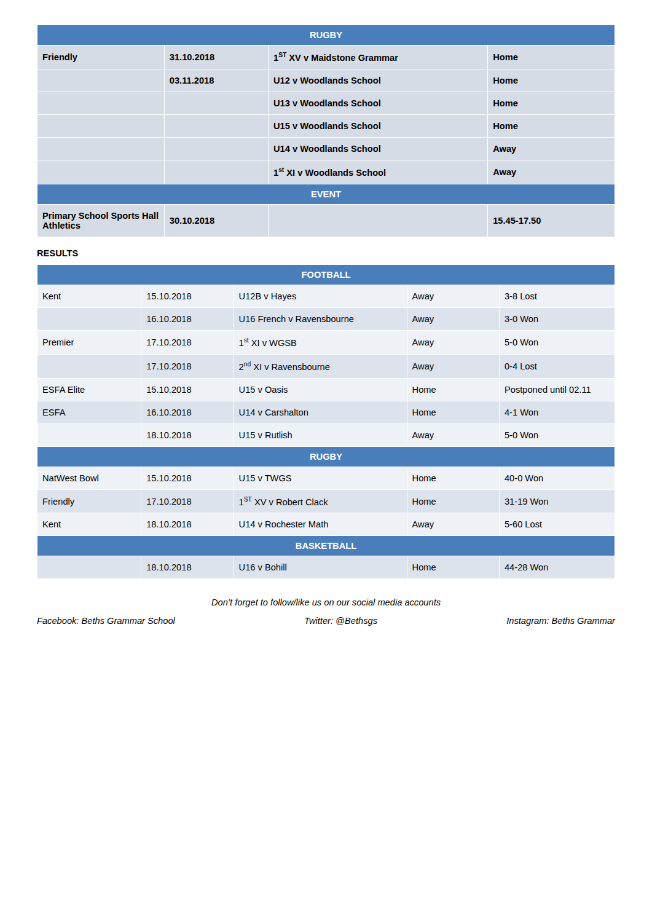| RUGBY |
| --- |
| Friendly | 31.10.2018 | 1 ST XV v Maidstone Grammar | Home |
| | 03.11.2018 | U12 v Woodlands School | Home |
| | | U13 v Woodlands School | Home |
| | | U15 v Woodlands School | Home |
| | | U14 v Woodlands School | Away |
| | | 1 st XI v Woodlands School | Away |
| EVENT |
| Primary School Sports Hall Athletics | 30.10.2018 | | 15.45-17.50 |
RESULTS
| FOOTBALL |
| --- |
| Kent | 15.10.2018 | U12B v Hayes | Away | 3-8 Lost |
| | 16.10.2018 | U16 French v Ravensbourne | Away | 3-0 Won |
| Premier | 17.10.2018 | 1 st XI v WGSB | Away | 5-0 Won |
| | 17.10.2018 | 2 nd XI v Ravensbourne | Away | 0-4 Lost |
| ESFA Elite | 15.10.2018 | U15 v Oasis | Home | Postponed until 02.11 |
| ESFA | 16.10.2018 | U14 v Carshalton | Home | 4-1 Won |
| | 18.10.2018 | U15 v Rutlish | Away | 5-0 Won |
| RUGBY |
| NatWest Bowl | 15.10.2018 | U15 v TWGS | Home | 40-0 Won |
| Friendly | 17.10.2018 | 1 ST XV v Robert Clack | Home | 31-19 Won |
| Kent | 18.10.2018 | U14 v Rochester Math | Away | 5-60 Lost |
| BASKETBALL |
| | 18.10.2018 | U16 v Bohill | Home | 44-28 Won |
Don’t forget to follow/like us on our social media accounts
Facebook: Beths Grammar School Twitter: @Bethsgs Instagram: Beths Grammar